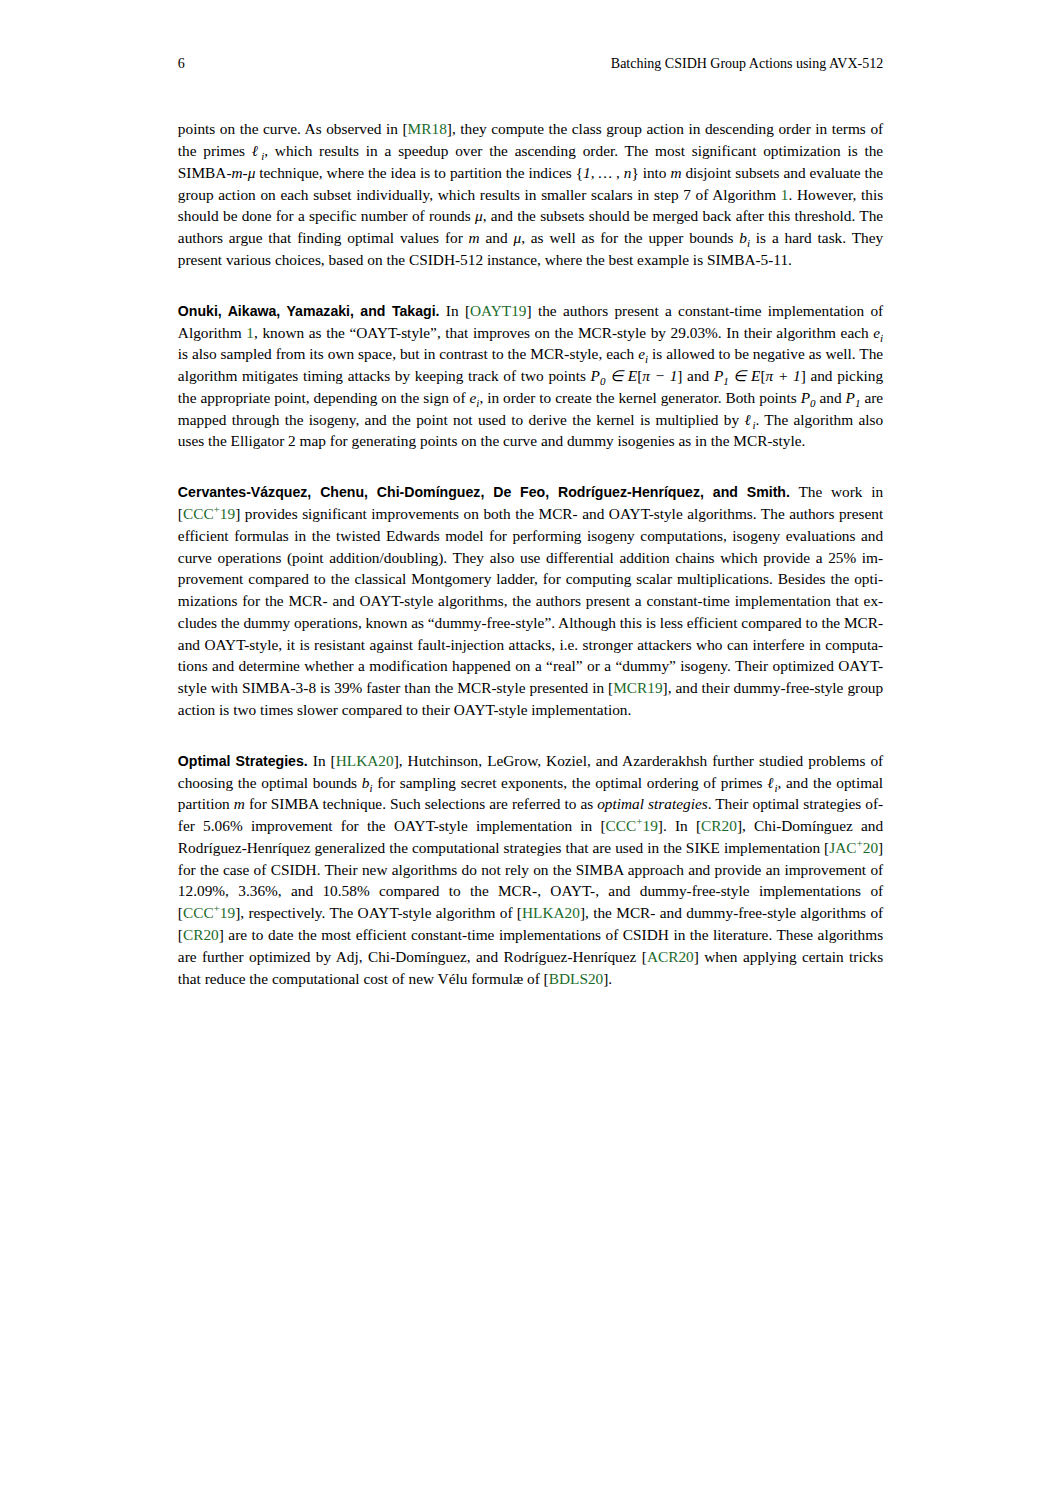6 Batching CSIDH Group Actions using AVX-512
points on the curve. As observed in [MR18], they compute the class group action in descending order in terms of the primes ℓi, which results in a speedup over the ascending order. The most significant optimization is the SIMBA-m-μ technique, where the idea is to partition the indices {1, … , n} into m disjoint subsets and evaluate the group action on each subset individually, which results in smaller scalars in step 7 of Algorithm 1. However, this should be done for a specific number of rounds μ, and the subsets should be merged back after this threshold. The authors argue that finding optimal values for m and μ, as well as for the upper bounds bi is a hard task. They present various choices, based on the CSIDH-512 instance, where the best example is SIMBA-5-11.
Onuki, Aikawa, Yamazaki, and Takagi. In [OAYT19] the authors present a constant-time implementation of Algorithm 1, known as the “OAYT-style”, that improves on the MCR-style by 29.03%. In their algorithm each ei is also sampled from its own space, but in contrast to the MCR-style, each ei is allowed to be negative as well. The algorithm mitigates timing attacks by keeping track of two points P0 ∈ E[π − 1] and P1 ∈ E[π + 1] and picking the appropriate point, depending on the sign of ei, in order to create the kernel generator. Both points P0 and P1 are mapped through the isogeny, and the point not used to derive the kernel is multiplied by ℓi. The algorithm also uses the Elligator 2 map for generating points on the curve and dummy isogenies as in the MCR-style.
Cervantes-Vázquez, Chenu, Chi-Domínguez, De Feo, Rodríguez-Henríquez, and Smith. The work in [CCC+19] provides significant improvements on both the MCR- and OAYT-style algorithms. The authors present efficient formulas in the twisted Edwards model for performing isogeny computations, isogeny evaluations and curve operations (point addition/doubling). They also use differential addition chains which provide a 25% improvement compared to the classical Montgomery ladder, for computing scalar multiplications. Besides the optimizations for the MCR- and OAYT-style algorithms, the authors present a constant-time implementation that excludes the dummy operations, known as “dummy-free-style”. Although this is less efficient compared to the MCR- and OAYT-style, it is resistant against fault-injection attacks, i.e. stronger attackers who can interfere in computations and determine whether a modification happened on a “real” or a “dummy” isogeny. Their optimized OAYT-style with SIMBA-3-8 is 39% faster than the MCR-style presented in [MCR19], and their dummy-free-style group action is two times slower compared to their OAYT-style implementation.
Optimal Strategies. In [HLKA20], Hutchinson, LeGrow, Koziel, and Azarderakhsh further studied problems of choosing the optimal bounds bi for sampling secret exponents, the optimal ordering of primes ℓi, and the optimal partition m for SIMBA technique. Such selections are referred to as optimal strategies. Their optimal strategies offer 5.06% improvement for the OAYT-style implementation in [CCC+19]. In [CR20], Chi-Domínguez and Rodríguez-Henríquez generalized the computational strategies that are used in the SIKE implementation [JAC+20] for the case of CSIDH. Their new algorithms do not rely on the SIMBA approach and provide an improvement of 12.09%, 3.36%, and 10.58% compared to the MCR-, OAYT-, and dummy-free-style implementations of [CCC+19], respectively. The OAYT-style algorithm of [HLKA20], the MCR- and dummy-free-style algorithms of [CR20] are to date the most efficient constant-time implementations of CSIDH in the literature. These algorithms are further optimized by Adj, Chi-Domínguez, and Rodríguez-Henríquez [ACR20] when applying certain tricks that reduce the computational cost of new Vélu formulæ of [BDLS20].